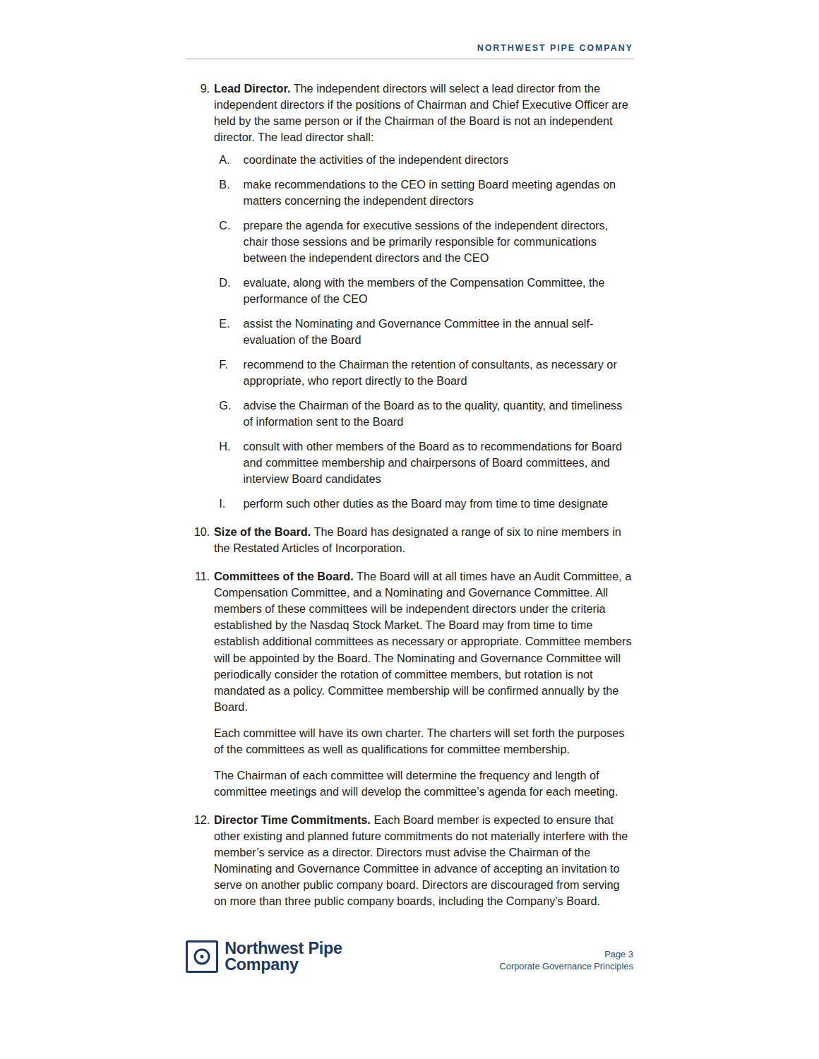Northwest Pipe Company
Lead Director. The independent directors will select a lead director from the independent directors if the positions of Chairman and Chief Executive Officer are held by the same person or if the Chairman of the Board is not an independent director. The lead director shall:
coordinate the activities of the independent directors
make recommendations to the CEO in setting Board meeting agendas on matters concerning the independent directors
prepare the agenda for executive sessions of the independent directors, chair those sessions and be primarily responsible for communications between the independent directors and the CEO
evaluate, along with the members of the Compensation Committee, the performance of the CEO
assist the Nominating and Governance Committee in the annual self-evaluation of the Board
recommend to the Chairman the retention of consultants, as necessary or appropriate, who report directly to the Board
advise the Chairman of the Board as to the quality, quantity, and timeliness of information sent to the Board
consult with other members of the Board as to recommendations for Board and committee membership and chairpersons of Board committees, and interview Board candidates
perform such other duties as the Board may from time to time designate
Size of the Board. The Board has designated a range of six to nine members in the Restated Articles of Incorporation.
Committees of the Board. The Board will at all times have an Audit Committee, a Compensation Committee, and a Nominating and Governance Committee. All members of these committees will be independent directors under the criteria established by the Nasdaq Stock Market. The Board may from time to time establish additional committees as necessary or appropriate. Committee members will be appointed by the Board. The Nominating and Governance Committee will periodically consider the rotation of committee members, but rotation is not mandated as a policy. Committee membership will be confirmed annually by the Board.
Each committee will have its own charter. The charters will set forth the purposes of the committees as well as qualifications for committee membership.
The Chairman of each committee will determine the frequency and length of committee meetings and will develop the committee’s agenda for each meeting.
Director Time Commitments. Each Board member is expected to ensure that other existing and planned future commitments do not materially interfere with the member’s service as a director. Directors must advise the Chairman of the Nominating and Governance Committee in advance of accepting an invitation to serve on another public company board. Directors are discouraged from serving on more than three public company boards, including the Company’s Board.
Northwest Pipe Company
Page 3
Corporate Governance Principles